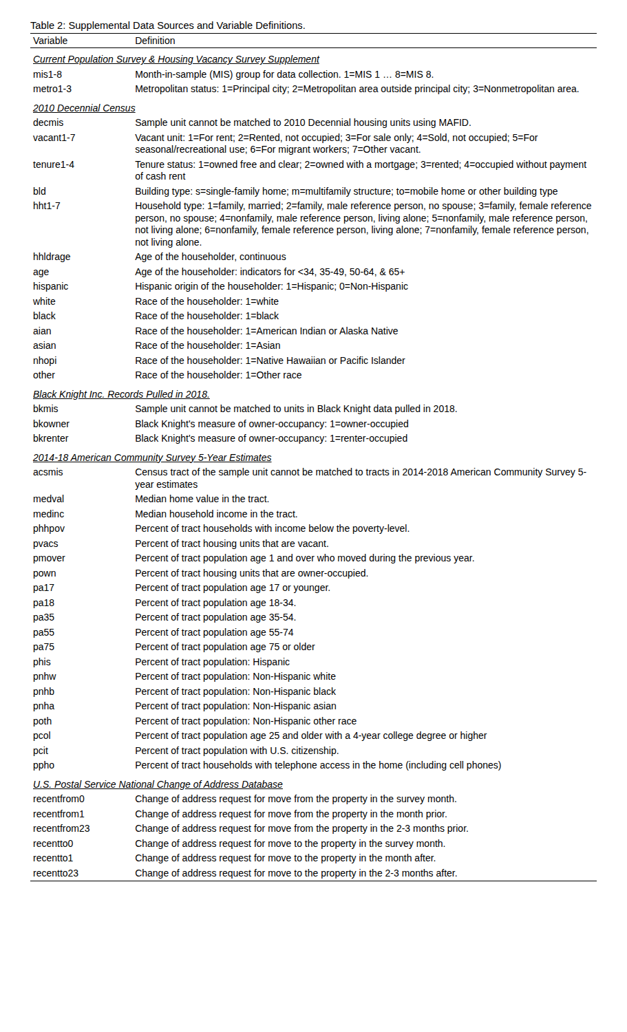Table 2: Supplemental Data Sources and Variable Definitions.
| Variable | Definition |
| --- | --- |
| Current Population Survey & Housing Vacancy Survey Supplement |
| mis1-8 | Month-in-sample (MIS) group for data collection. 1=MIS 1 … 8=MIS 8. |
| metro1-3 | Metropolitan status: 1=Principal city; 2=Metropolitan area outside principal city; 3=Nonmetropolitan area. |
| 2010 Decennial Census |
| decmis | Sample unit cannot be matched to 2010 Decennial housing units using MAFID. |
| vacant1-7 | Vacant unit: 1=For rent; 2=Rented, not occupied; 3=For sale only; 4=Sold, not occupied; 5=For seasonal/recreational use; 6=For migrant workers; 7=Other vacant. |
| tenure1-4 | Tenure status: 1=owned free and clear; 2=owned with a mortgage; 3=rented; 4=occupied without payment of cash rent |
| bld | Building type: s=single-family home; m=multifamily structure; to=mobile home or other building type |
| hht1-7 | Household type: 1=family, married; 2=family, male reference person, no spouse; 3=family, female reference person, no spouse; 4=nonfamily, male reference person, living alone; 5=nonfamily, male reference person, not living alone; 6=nonfamily, female reference person, living alone; 7=nonfamily, female reference person, not living alone. |
| hhldrage | Age of the householder, continuous |
| age | Age of the householder: indicators for <34, 35-49, 50-64, & 65+ |
| hispanic | Hispanic origin of the householder: 1=Hispanic; 0=Non-Hispanic |
| white | Race of the householder: 1=white |
| black | Race of the householder: 1=black |
| aian | Race of the householder: 1=American Indian or Alaska Native |
| asian | Race of the householder: 1=Asian |
| nhopi | Race of the householder: 1=Native Hawaiian or Pacific Islander |
| other | Race of the householder: 1=Other race |
| Black Knight Inc. Records Pulled in 2018. |
| bkmis | Sample unit cannot be matched to units in Black Knight data pulled in 2018. |
| bkowner | Black Knight's measure of owner-occupancy: 1=owner-occupied |
| bkrenter | Black Knight's measure of owner-occupancy: 1=renter-occupied |
| 2014-18 American Community Survey 5-Year Estimates |
| acsmis | Census tract of the sample unit cannot be matched to tracts in 2014-2018 American Community Survey 5-year estimates |
| medval | Median home value in the tract. |
| medinc | Median household income in the tract. |
| phhpov | Percent of tract households with income below the poverty-level. |
| pvacs | Percent of tract housing units that are vacant. |
| pmover | Percent of tract population age 1 and over who moved during the previous year. |
| pown | Percent of tract housing units that are owner-occupied. |
| pa17 | Percent of tract population age 17 or younger. |
| pa18 | Percent of tract population age 18-34. |
| pa35 | Percent of tract population age 35-54. |
| pa55 | Percent of tract population age 55-74 |
| pa75 | Percent of tract population age 75 or older |
| phis | Percent of tract population: Hispanic |
| pnhw | Percent of tract population: Non-Hispanic white |
| pnhb | Percent of tract population: Non-Hispanic black |
| pnha | Percent of tract population: Non-Hispanic asian |
| poth | Percent of tract population: Non-Hispanic other race |
| pcol | Percent of tract population age 25 and older with a 4-year college degree or higher |
| pcit | Percent of tract population with U.S. citizenship. |
| ppho | Percent of tract households with telephone access in the home (including cell phones) |
| U.S. Postal Service National Change of Address Database |
| recentfrom0 | Change of address request for move from the property in the survey month. |
| recentfrom1 | Change of address request for move from the property in the month prior. |
| recentfrom23 | Change of address request for move from the property in the 2-3 months prior. |
| recentto0 | Change of address request for move to the property in the survey month. |
| recentto1 | Change of address request for move to the property in the month after. |
| recentto23 | Change of address request for move to the property in the 2-3 months after. |